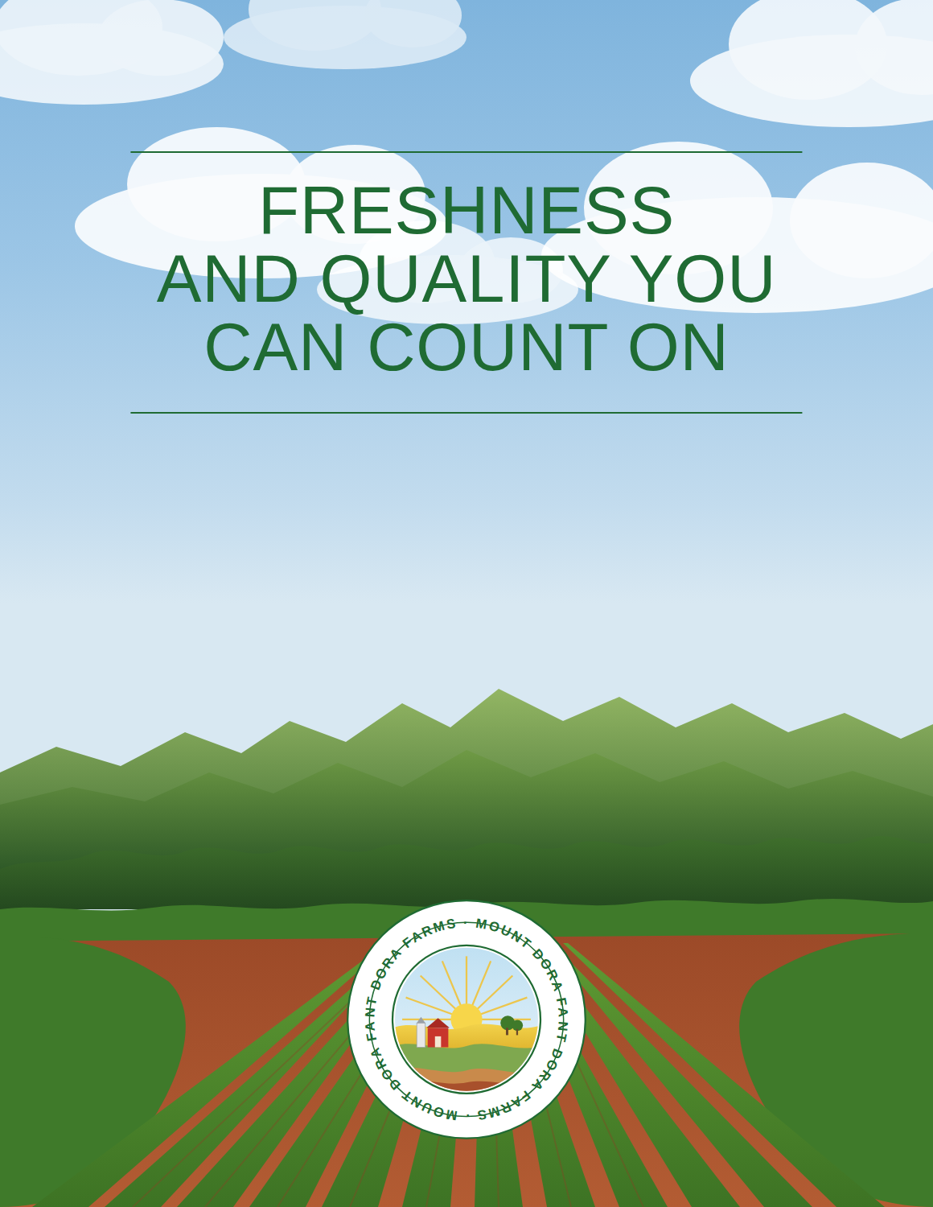Freshness and Quality You Can Count On
MOUNT DORA FARMS · MOUNT DORA FARMS MOUNT DORA FARMS · MOUNT DORA FARMS